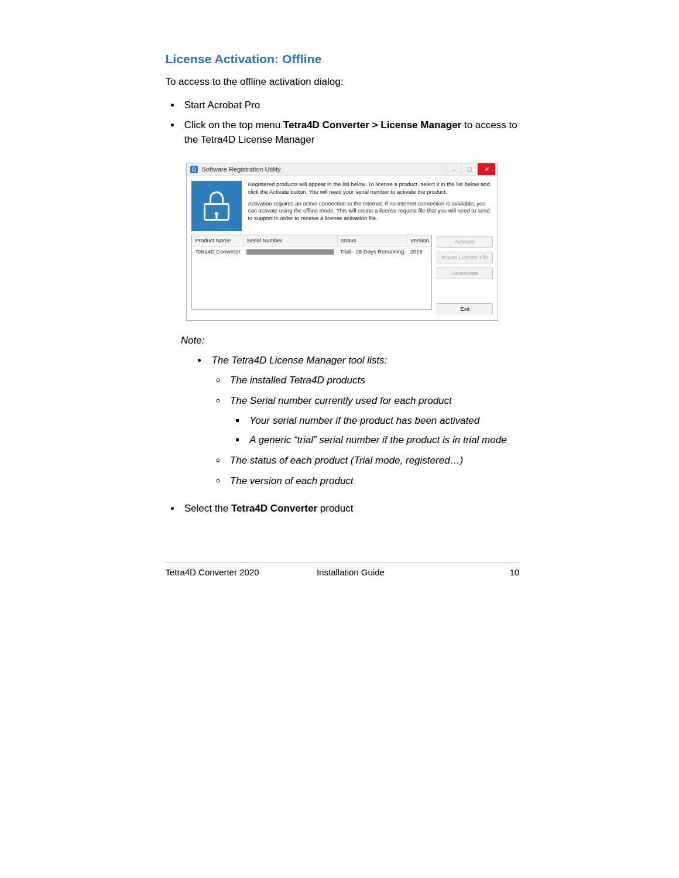License Activation: Offline
To access to the offline activation dialog:
Start Acrobat Pro
Click on the top menu Tetra4D Converter > License Manager to access to the Tetra4D License Manager
Software Registration Utility
–
□
✕
Registered products will appear in the list below. To license a product, select it in the list below and click the Activate button. You will need your serial number to activate the product.
Activation requires an active connection to the Internet. If no Internet connection is available, you can activate using the offline mode. This will create a license request file that you will need to send to support in order to receive a license activation file.
| Product Name | Serial Number | Status | Version |
| --- | --- | --- | --- |
| Tetra4D Converter | | Trial - 28 Days Remaining | 2015 |
Activate
Import License File
Deactivate
Exit
Note:
The Tetra4D License Manager tool lists:
The installed Tetra4D products
The Serial number currently used for each product
Your serial number if the product has been activated
A generic “trial” serial number if the product is in trial mode
The status of each product (Trial mode, registered…)
The version of each product
Select the Tetra4D Converter product
Tetra4D Converter 2020
Installation Guide
10